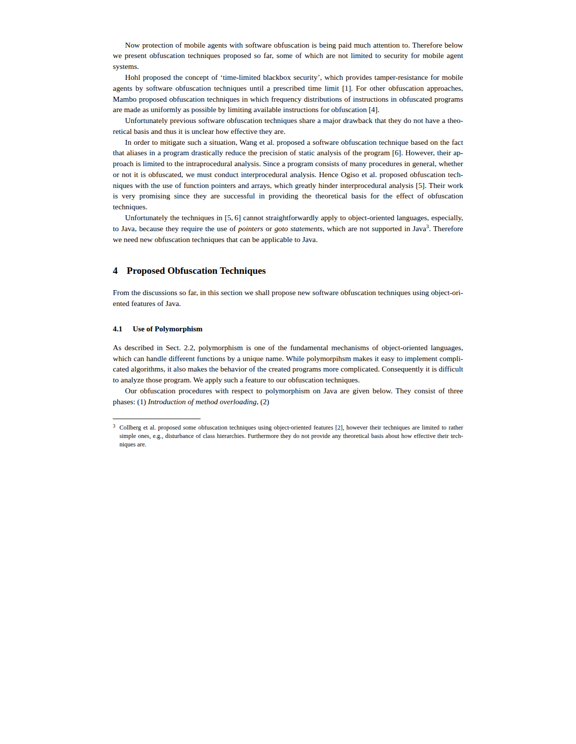Now protection of mobile agents with software obfuscation is being paid much attention to. Therefore below we present obfuscation techniques proposed so far, some of which are not limited to security for mobile agent systems.
Hohl proposed the concept of ‘time-limited blackbox security’, which provides tamper-resistance for mobile agents by software obfuscation techniques until a prescribed time limit [1]. For other obfuscation approaches, Mambo proposed obfuscation techniques in which frequency distributions of instructions in obfuscated programs are made as uniformly as possible by limiting available instructions for obfuscation [4].
Unfortunately previous software obfuscation techniques share a major drawback that they do not have a theoretical basis and thus it is unclear how effective they are.
In order to mitigate such a situation, Wang et al. proposed a software obfuscation technique based on the fact that aliases in a program drastically reduce the precision of static analysis of the program [6]. However, their approach is limited to the intraprocedural analysis. Since a program consists of many procedures in general, whether or not it is obfuscated, we must conduct interprocedural analysis. Hence Ogiso et al. proposed obfuscation techniques with the use of function pointers and arrays, which greatly hinder interprocedural analysis [5]. Their work is very promising since they are successful in providing the theoretical basis for the effect of obfuscation techniques.
Unfortunately the techniques in [5, 6] cannot straightforwardly apply to object-oriented languages, especially, to Java, because they require the use of pointers or goto statements, which are not supported in Java3. Therefore we need new obfuscation techniques that can be applicable to Java.
4 Proposed Obfuscation Techniques
From the discussions so far, in this section we shall propose new software obfuscation techniques using object-oriented features of Java.
4.1 Use of Polymorphism
As described in Sect. 2.2, polymorphism is one of the fundamental mechanisms of object-oriented languages, which can handle different functions by a unique name. While polymorpihsm makes it easy to implement complicated algorithms, it also makes the behavior of the created programs more complicated. Consequently it is difficult to analyze those program. We apply such a feature to our obfuscation techniques.
Our obfuscation procedures with respect to polymorphism on Java are given below. They consist of three phases: (1) Introduction of method overloading, (2)
3 Collberg et al. proposed some obfuscation techniques using object-oriented features [2], however their techniques are limited to rather simple ones, e.g., disturbance of class hierarchies. Furthermore they do not provide any theoretical basis about how effective their techniques are.